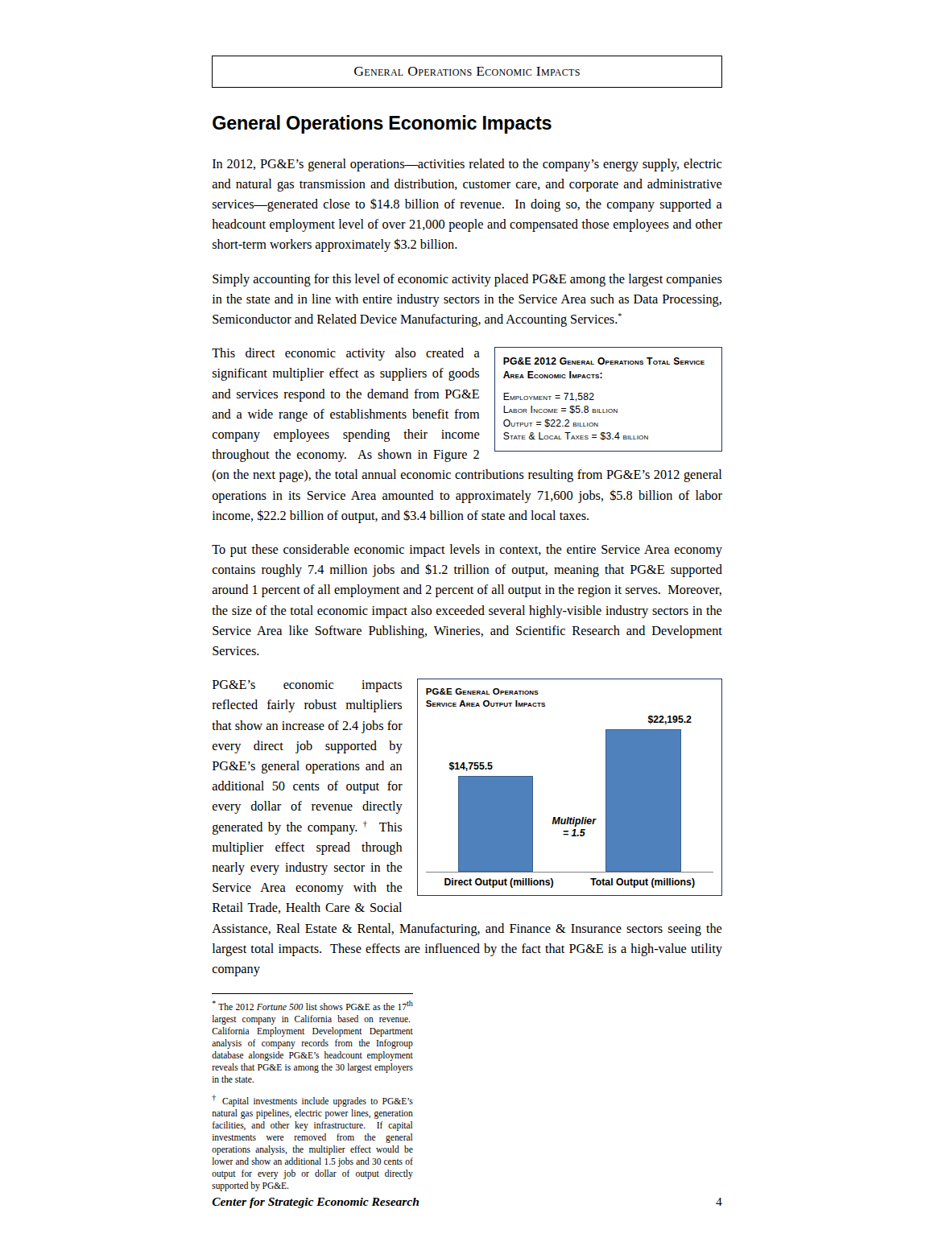General Operations Economic Impacts
General Operations Economic Impacts
In 2012, PG&E’s general operations—activities related to the company’s energy supply, electric and natural gas transmission and distribution, customer care, and corporate and administrative services—generated close to $14.8 billion of revenue. In doing so, the company supported a headcount employment level of over 21,000 people and compensated those employees and other short-term workers approximately $3.2 billion.
Simply accounting for this level of economic activity placed PG&E among the largest companies in the state and in line with entire industry sectors in the Service Area such as Data Processing, Semiconductor and Related Device Manufacturing, and Accounting Services.*
PG&E 2012 General Operations Total Service Area Economic Impacts:
Employment = 71,582
Labor Income = $5.8 billion
Output = $22.2 billion
State & Local Taxes = $3.4 billion
This direct economic activity also created a significant multiplier effect as suppliers of goods and services respond to the demand from PG&E and a wide range of establishments benefit from company employees spending their income throughout the economy. As shown in Figure 2 (on the next page), the total annual economic contributions resulting from PG&E’s 2012 general operations in its Service Area amounted to approximately 71,600 jobs, $5.8 billion of labor income, $22.2 billion of output, and $3.4 billion of state and local taxes.
To put these considerable economic impact levels in context, the entire Service Area economy contains roughly 7.4 million jobs and $1.2 trillion of output, meaning that PG&E supported around 1 percent of all employment and 2 percent of all output in the region it serves. Moreover, the size of the total economic impact also exceeded several highly-visible industry sectors in the Service Area like Software Publishing, Wineries, and Scientific Research and Development Services.
PG&E General Operations
Service Area Output Impacts
$14,755.5
$22,195.2
Multiplier
= 1.5
Direct Output (millions) Total Output (millions)
PG&E’s economic impacts reflected fairly robust multipliers that show an increase of 2.4 jobs for every direct job supported by PG&E’s general operations and an additional 50 cents of output for every dollar of revenue directly generated by the company. † This multiplier effect spread through nearly every industry sector in the Service Area economy with the Retail Trade, Health Care & Social Assistance, Real Estate & Rental, Manufacturing, and Finance & Insurance sectors seeing the largest total impacts. These effects are influenced by the fact that PG&E is a high-value utility company
* The 2012 Fortune 500 list shows PG&E as the 17th largest company in California based on revenue. California Employment Development Department analysis of company records from the Infogroup database alongside PG&E’s headcount employment reveals that PG&E is among the 30 largest employers in the state.
† Capital investments include upgrades to PG&E’s natural gas pipelines, electric power lines, generation facilities, and other key infrastructure. If capital investments were removed from the general operations analysis, the multiplier effect would be lower and show an additional 1.5 jobs and 30 cents of output for every job or dollar of output directly supported by PG&E.
Center for Strategic Economic Research 4